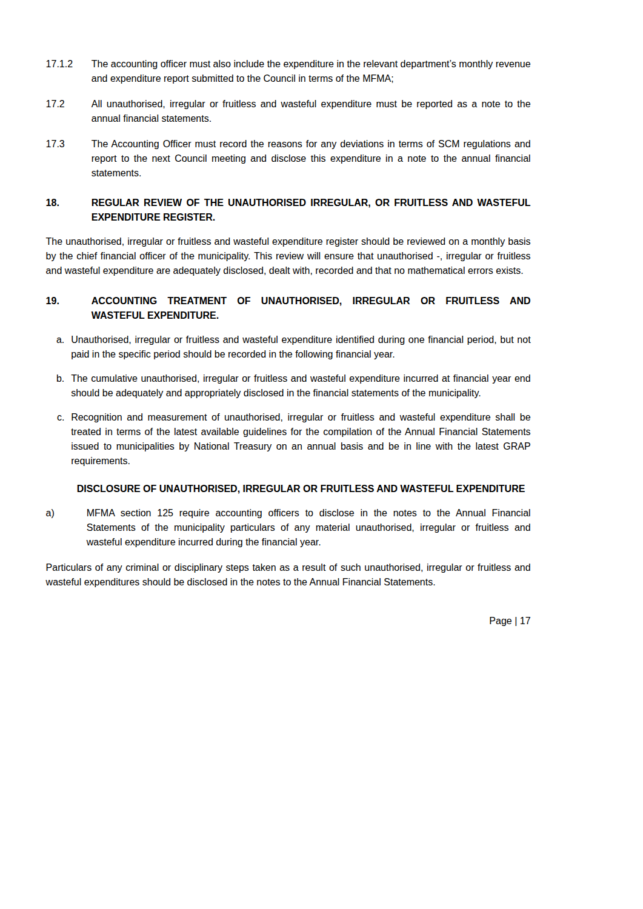17.1.2
The accounting officer must also include the expenditure in the relevant department’s monthly revenue and expenditure report submitted to the Council in terms of the MFMA;
17.2
All unauthorised, irregular or fruitless and wasteful expenditure must be reported as a note to the annual financial statements.
17.3
The Accounting Officer must record the reasons for any deviations in terms of SCM regulations and report to the next Council meeting and disclose this expenditure in a note to the annual financial statements.
18.
Regular review of the unauthorised irregular, or fruitless and wasteful expenditure register.
The unauthorised, irregular or fruitless and wasteful expenditure register should be reviewed on a monthly basis by the chief financial officer of the municipality. This review will ensure that unauthorised -, irregular or fruitless and wasteful expenditure are adequately disclosed, dealt with, recorded and that no mathematical errors exists.
19.
Accounting treatment of unauthorised, irregular or fruitless and wasteful expenditure.
Unauthorised, irregular or fruitless and wasteful expenditure identified during one financial period, but not paid in the specific period should be recorded in the following financial year.
The cumulative unauthorised, irregular or fruitless and wasteful expenditure incurred at financial year end should be adequately and appropriately disclosed in the financial statements of the municipality.
Recognition and measurement of unauthorised, irregular or fruitless and wasteful expenditure shall be treated in terms of the latest available guidelines for the compilation of the Annual Financial Statements issued to municipalities by National Treasury on an annual basis and be in line with the latest GRAP requirements.
Disclosure of unauthorised, irregular or fruitless and wasteful expenditure
a)
MFMA section 125 require accounting officers to disclose in the notes to the Annual Financial Statements of the municipality particulars of any material unauthorised, irregular or fruitless and wasteful expenditure incurred during the financial year.
Particulars of any criminal or disciplinary steps taken as a result of such unauthorised, irregular or fruitless and wasteful expenditures should be disclosed in the notes to the Annual Financial Statements.
Page | 17